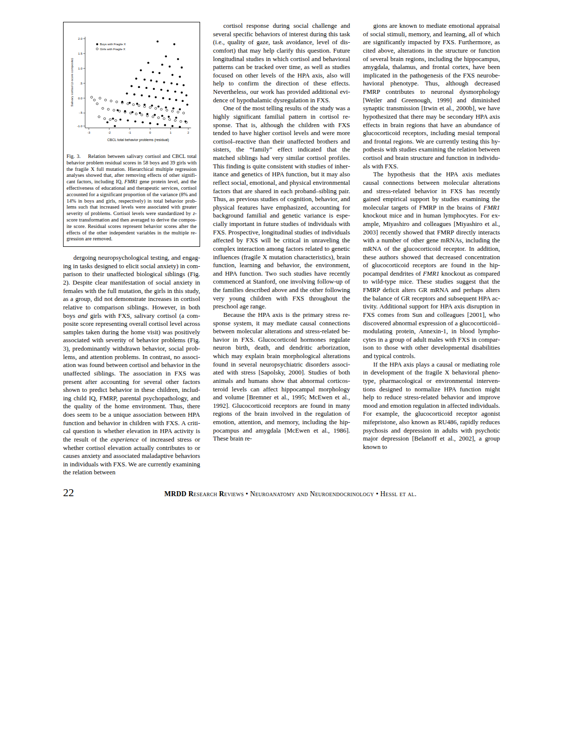2.0 1.5 1.0 .5 0.0 -.5 -1.0 -3 -2 -1 0 1 2 Salivary cortisol (z-score composite) CBCL total behavior problems (residual) Boys with Fragile X Girls with Fragile X
Fig. 3. Relation between salivary cortisol and CBCL total behavior problem residual scores in 58 boys and 39 girls with the fragile X full mutation. Hierarchical multiple regression analyses showed that, after removing effects of other significant factors, including IQ, FMR1 gene protein level, and the effectiveness of educational and therapeutic services, cortisol accounted for a significant proportion of the variance (8% and 14% in boys and girls, respectively) in total behavior problems such that increased levels were associated with greater severity of problems. Cortisol levels were standardized by z-score transformation and then averaged to derive the composite score. Residual scores represent behavior scores after the effects of the other independent variables in the multiple regression are removed.
dergoing neuropsychological testing, and engaging in tasks designed to elicit social anxiety) in comparison to their unaffected biological siblings (Fig. 2). Despite clear manifestation of social anxiety in females with the full mutation, the girls in this study, as a group, did not demonstrate increases in cortisol relative to comparison siblings. However, in both boys and girls with FXS, salivary cortisol (a composite score representing overall cortisol level across samples taken during the home visit) was positively associated with severity of behavior problems (Fig. 3), predominantly withdrawn behavior, social problems, and attention problems. In contrast, no association was found between cortisol and behavior in the unaffected siblings. The association in FXS was present after accounting for several other factors shown to predict behavior in these children, including child IQ, FMRP, parental psychopathology, and the quality of the home environment. Thus, there does seem to be a unique association between HPA function and behavior in children with FXS. A critical question is whether elevation in HPA activity is the result of the experience of increased stress or whether cortisol elevation actually contributes to or causes anxiety and associated maladaptive behaviors in individuals with FXS. We are currently examining the relation between
cortisol response during social challenge and several specific behaviors of interest during this task (i.e., quality of gaze, task avoidance, level of discomfort) that may help clarify this question. Future longitudinal studies in which cortisol and behavioral patterns can be tracked over time, as well as studies focused on other levels of the HPA axis, also will help to confirm the direction of these effects. Nevertheless, our work has provided additional evidence of hypothalamic dysregulation in FXS.
One of the most telling results of the study was a highly significant familial pattern in cortisol response. That is, although the children with FXS tended to have higher cortisol levels and were more cortisol–reactive than their unaffected brothers and sisters, the “family” effect indicated that the matched siblings had very similar cortisol profiles. This finding is quite consistent with studies of inheritance and genetics of HPA function, but it may also reflect social, emotional, and physical environmental factors that are shared in each proband–sibling pair. Thus, as previous studies of cognition, behavior, and physical features have emphasized, accounting for background familial and genetic variance is especially important in future studies of individuals with FXS. Prospective, longitudinal studies of individuals affected by FXS will be critical in unraveling the complex interaction among factors related to genetic influences (fragile X mutation characteristics), brain function, learning and behavior, the environment, and HPA function. Two such studies have recently commenced at Stanford, one involving follow-up of the families described above and the other following very young children with FXS throughout the preschool age range.
Because the HPA axis is the primary stress response system, it may mediate causal connections between molecular alterations and stress-related behavior in FXS. Glucocorticoid hormones regulate neuron birth, death, and dendritic arborization, which may explain brain morphological alterations found in several neuropsychiatric disorders associated with stress [Sapolsky, 2000]. Studies of both animals and humans show that abnormal corticosteroid levels can affect hippocampal morphology and volume [Bremner et al., 1995; McEwen et al., 1992]. Glucocorticoid receptors are found in many regions of the brain involved in the regulation of emotion, attention, and memory, including the hippocampus and amygdala [McEwen et al., 1986]. These brain re-
gions are known to mediate emotional appraisal of social stimuli, memory, and learning, all of which are significantly impacted by FXS. Furthermore, as cited above, alterations in the structure or function of several brain regions, including the hippocampus, amygdala, thalamus, and frontal cortex, have been implicated in the pathogenesis of the FXS neurobehavioral phenotype. Thus, although decreased FMRP contributes to neuronal dysmorphology [Weiler and Greenough, 1999] and diminished synaptic transmission [Irwin et al., 2000b], we have hypothesized that there may be secondary HPA axis effects in brain regions that have an abundance of glucocorticoid receptors, including mesial temporal and frontal regions. We are currently testing this hypothesis with studies examining the relation between cortisol and brain structure and function in individuals with FXS.
The hypothesis that the HPA axis mediates causal connections between molecular alterations and stress-related behavior in FXS has recently gained empirical support by studies examining the molecular targets of FMRP in the brains of FMR1 knockout mice and in human lymphocytes. For example, Miyashiro and colleagues [Miyashiro et al., 2003] recently showed that FMRP directly interacts with a number of other gene mRNAs, including the mRNA of the glucocorticoid receptor. In addition, these authors showed that decreased concentration of glucocorticoid receptors are found in the hippocampal dendrites of FMR1 knockout as compared to wild-type mice. These studies suggest that the FMRP deficit alters GR mRNA and perhaps alters the balance of GR receptors and subsequent HPA activity. Additional support for HPA axis disruption in FXS comes from Sun and colleagues [2001], who discovered abnormal expression of a glucocorticoid–modulating protein, Annexin-1, in blood lymphocytes in a group of adult males with FXS in comparison to those with other developmental disabilities and typical controls.
If the HPA axis plays a causal or mediating role in development of the fragile X behavioral phenotype, pharmacological or environmental interventions designed to normalize HPA function might help to reduce stress-related behavior and improve mood and emotion regulation in affected individuals. For example, the glucocorticoid receptor agonist mifepristone, also known as RU486, rapidly reduces psychosis and depression in adults with psychotic major depression [Belanoff et al., 2002], a group known to
22
MRDD Research Reviews • Neuroanatomy and Neuroendocrinology • Hessl et al.